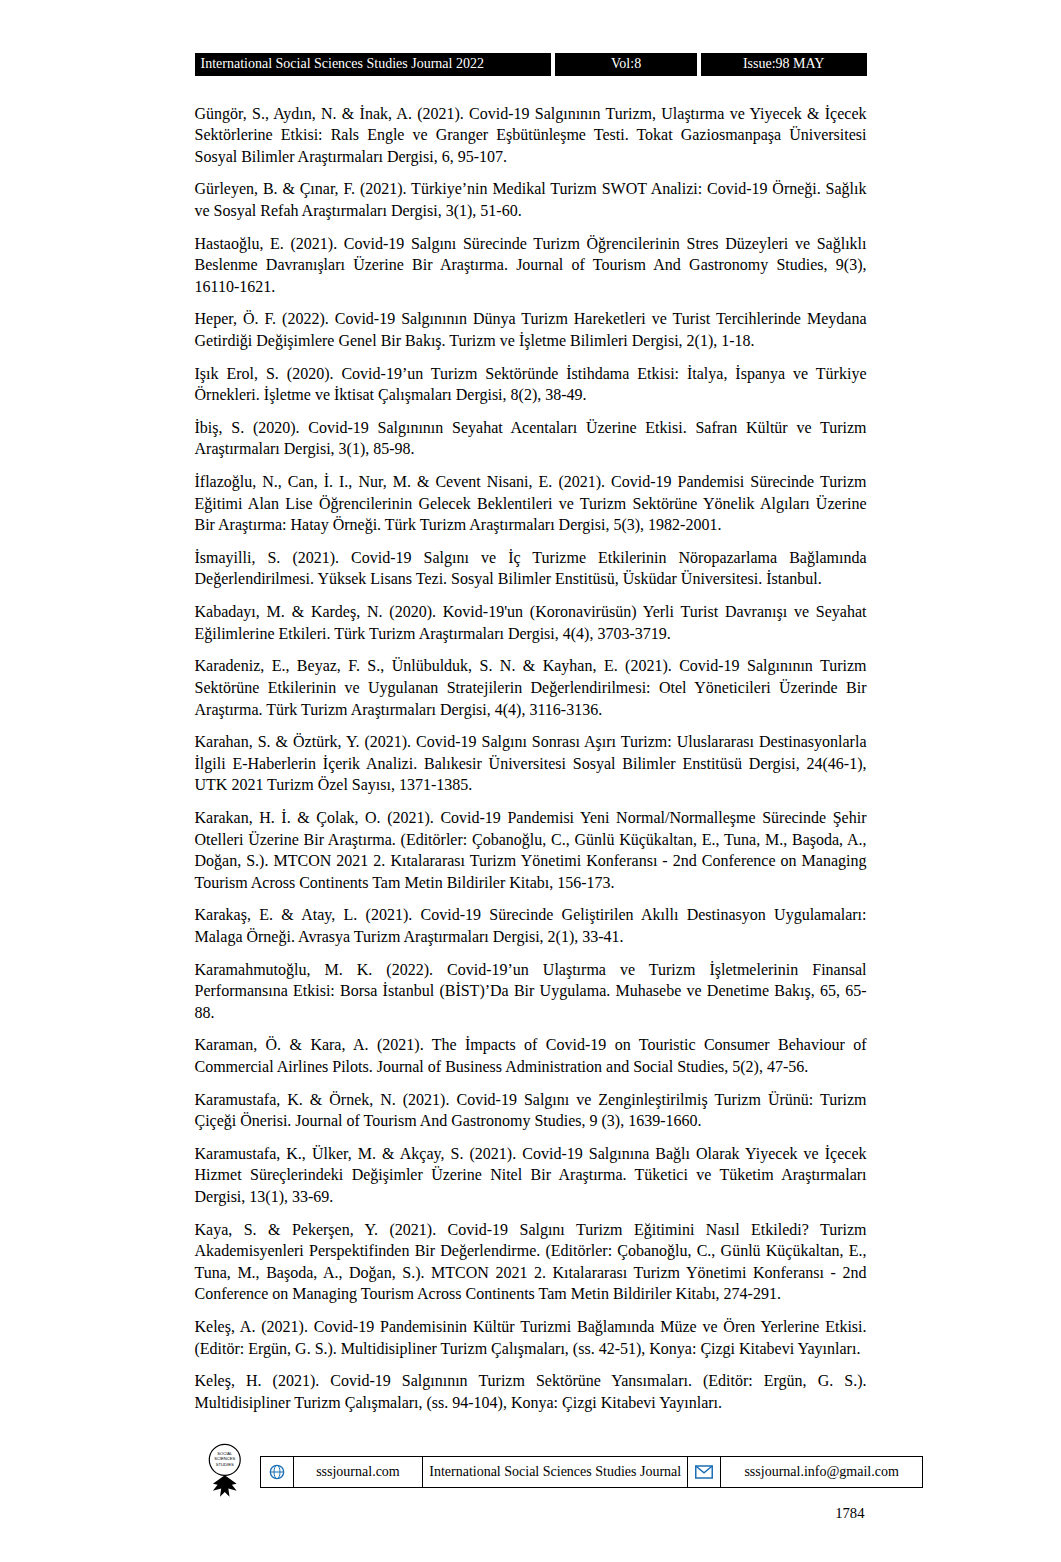International Social Sciences Studies Journal 2022
Vol:8
Issue:98 MAY
Güngör, S., Aydın, N. & İnak, A. (2021). Covid-19 Salgınının Turizm, Ulaştırma ve Yiyecek & İçecek Sektörlerine Etkisi: Rals Engle ve Granger Eşbütünleşme Testi. Tokat Gaziosmanpaşa Üniversitesi Sosyal Bilimler Araştırmaları Dergisi, 6, 95-107.
Gürleyen, B. & Çınar, F. (2021). Türkiye’nin Medikal Turizm SWOT Analizi: Covid-19 Örneği. Sağlık ve Sosyal Refah Araştırmaları Dergisi, 3(1), 51-60.
Hastaoğlu, E. (2021). Covid-19 Salgını Sürecinde Turizm Öğrencilerinin Stres Düzeyleri ve Sağlıklı Beslenme Davranışları Üzerine Bir Araştırma. Journal of Tourism And Gastronomy Studies, 9(3), 16110-1621.
Heper, Ö. F. (2022). Covid-19 Salgınının Dünya Turizm Hareketleri ve Turist Tercihlerinde Meydana Getirdiği Değişimlere Genel Bir Bakış. Turizm ve İşletme Bilimleri Dergisi, 2(1), 1-18.
Işık Erol, S. (2020). Covid-19’un Turizm Sektöründe İstihdama Etkisi: İtalya, İspanya ve Türkiye Örnekleri. İşletme ve İktisat Çalışmaları Dergisi, 8(2), 38-49.
İbiş, S. (2020). Covid-19 Salgınının Seyahat Acentaları Üzerine Etkisi. Safran Kültür ve Turizm Araştırmaları Dergisi, 3(1), 85-98.
İflazoğlu, N., Can, İ. I., Nur, M. & Cevent Nisani, E. (2021). Covid-19 Pandemisi Sürecinde Turizm Eğitimi Alan Lise Öğrencilerinin Gelecek Beklentileri ve Turizm Sektörüne Yönelik Algıları Üzerine Bir Araştırma: Hatay Örneği. Türk Turizm Araştırmaları Dergisi, 5(3), 1982-2001.
İsmayilli, S. (2021). Covid-19 Salgını ve İç Turizme Etkilerinin Nöropazarlama Bağlamında Değerlendirilmesi. Yüksek Lisans Tezi. Sosyal Bilimler Enstitüsü, Üsküdar Üniversitesi. İstanbul.
Kabadayı, M. & Kardeş, N. (2020). Kovid-19'un (Koronavirüsün) Yerli Turist Davranışı ve Seyahat Eğilimlerine Etkileri. Türk Turizm Araştırmaları Dergisi, 4(4), 3703-3719.
Karadeniz, E., Beyaz, F. S., Ünlübulduk, S. N. & Kayhan, E. (2021). Covid-19 Salgınının Turizm Sektörüne Etkilerinin ve Uygulanan Stratejilerin Değerlendirilmesi: Otel Yöneticileri Üzerinde Bir Araştırma. Türk Turizm Araştırmaları Dergisi, 4(4), 3116-3136.
Karahan, S. & Öztürk, Y. (2021). Covid-19 Salgını Sonrası Aşırı Turizm: Uluslararası Destinasyonlarla İlgili E-Haberlerin İçerik Analizi. Balıkesir Üniversitesi Sosyal Bilimler Enstitüsü Dergisi, 24(46-1), UTK 2021 Turizm Özel Sayısı, 1371-1385.
Karakan, H. İ. & Çolak, O. (2021). Covid-19 Pandemisi Yeni Normal/Normalleşme Sürecinde Şehir Otelleri Üzerine Bir Araştırma. (Editörler: Çobanoğlu, C., Günlü Küçükaltan, E., Tuna, M., Başoda, A., Doğan, S.). MTCON 2021 2. Kıtalararası Turizm Yönetimi Konferansı - 2nd Conference on Managing Tourism Across Continents Tam Metin Bildiriler Kitabı, 156-173.
Karakaş, E. & Atay, L. (2021). Covid-19 Sürecinde Geliştirilen Akıllı Destinasyon Uygulamaları: Malaga Örneği. Avrasya Turizm Araştırmaları Dergisi, 2(1), 33-41.
Karamahmutoğlu, M. K. (2022). Covid-19’un Ulaştırma ve Turizm İşletmelerinin Finansal Performansına Etkisi: Borsa İstanbul (BİST)’Da Bir Uygulama. Muhasebe ve Denetime Bakış, 65, 65-88.
Karaman, Ö. & Kara, A. (2021). The İmpacts of Covid-19 on Touristic Consumer Behaviour of Commercial Airlines Pilots. Journal of Business Administration and Social Studies, 5(2), 47-56.
Karamustafa, K. & Örnek, N. (2021). Covid-19 Salgını ve Zenginleştirilmiş Turizm Ürünü: Turizm Çiçeği Önerisi. Journal of Tourism And Gastronomy Studies, 9 (3), 1639-1660.
Karamustafa, K., Ülker, M. & Akçay, S. (2021). Covid-19 Salgınına Bağlı Olarak Yiyecek ve İçecek Hizmet Süreçlerindeki Değişimler Üzerine Nitel Bir Araştırma. Tüketici ve Tüketim Araştırmaları Dergisi, 13(1), 33-69.
Kaya, S. & Pekerşen, Y. (2021). Covid-19 Salgını Turizm Eğitimini Nasıl Etkiledi? Turizm Akademisyenleri Perspektifinden Bir Değerlendirme. (Editörler: Çobanoğlu, C., Günlü Küçükaltan, E., Tuna, M., Başoda, A., Doğan, S.). MTCON 2021 2. Kıtalararası Turizm Yönetimi Konferansı - 2nd Conference on Managing Tourism Across Continents Tam Metin Bildiriler Kitabı, 274-291.
Keleş, A. (2021). Covid-19 Pandemisinin Kültür Turizmi Bağlamında Müze ve Ören Yerlerine Etkisi. (Editör: Ergün, G. S.). Multidisipliner Turizm Çalışmaları, (ss. 42-51), Konya: Çizgi Kitabevi Yayınları.
Keleş, H. (2021). Covid-19 Salgınının Turizm Sektörüne Yansımaları. (Editör: Ergün, G. S.). Multidisipliner Turizm Çalışmaları, (ss. 94-104), Konya: Çizgi Kitabevi Yayınları.
SOCIAL SCIENCES STUDIES
sssjournal.com
International Social Sciences Studies Journal
sssjournal.info@gmail.com
1784